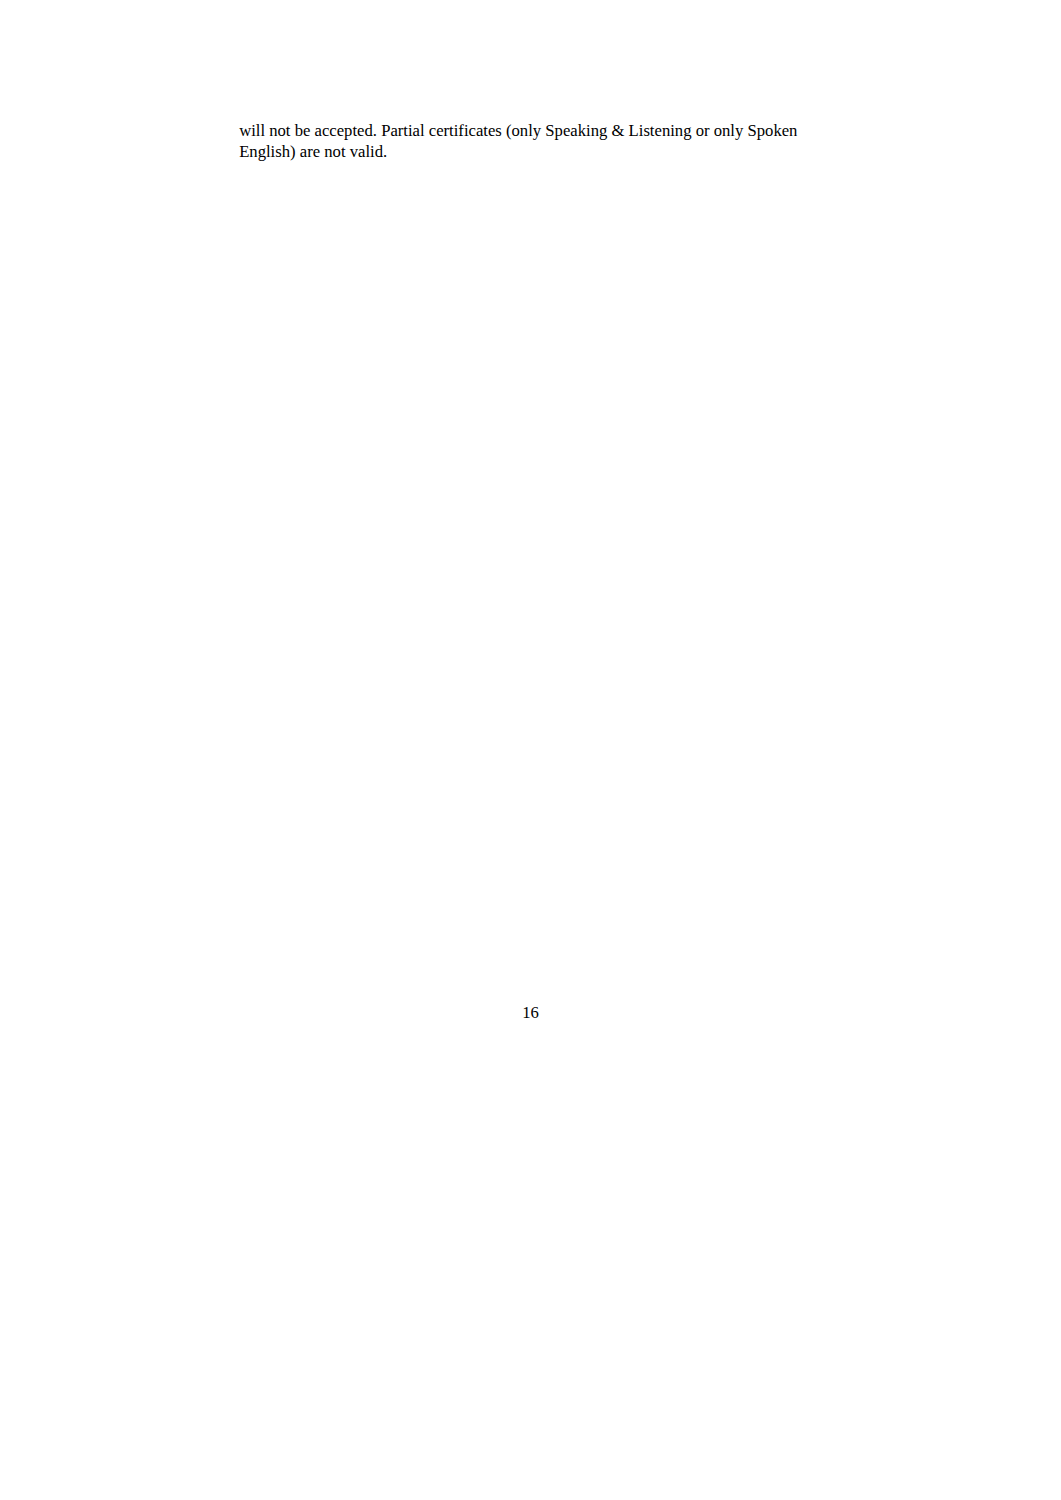will not be accepted. Partial certificates (only Speaking & Listening or only Spoken English) are not valid.
16